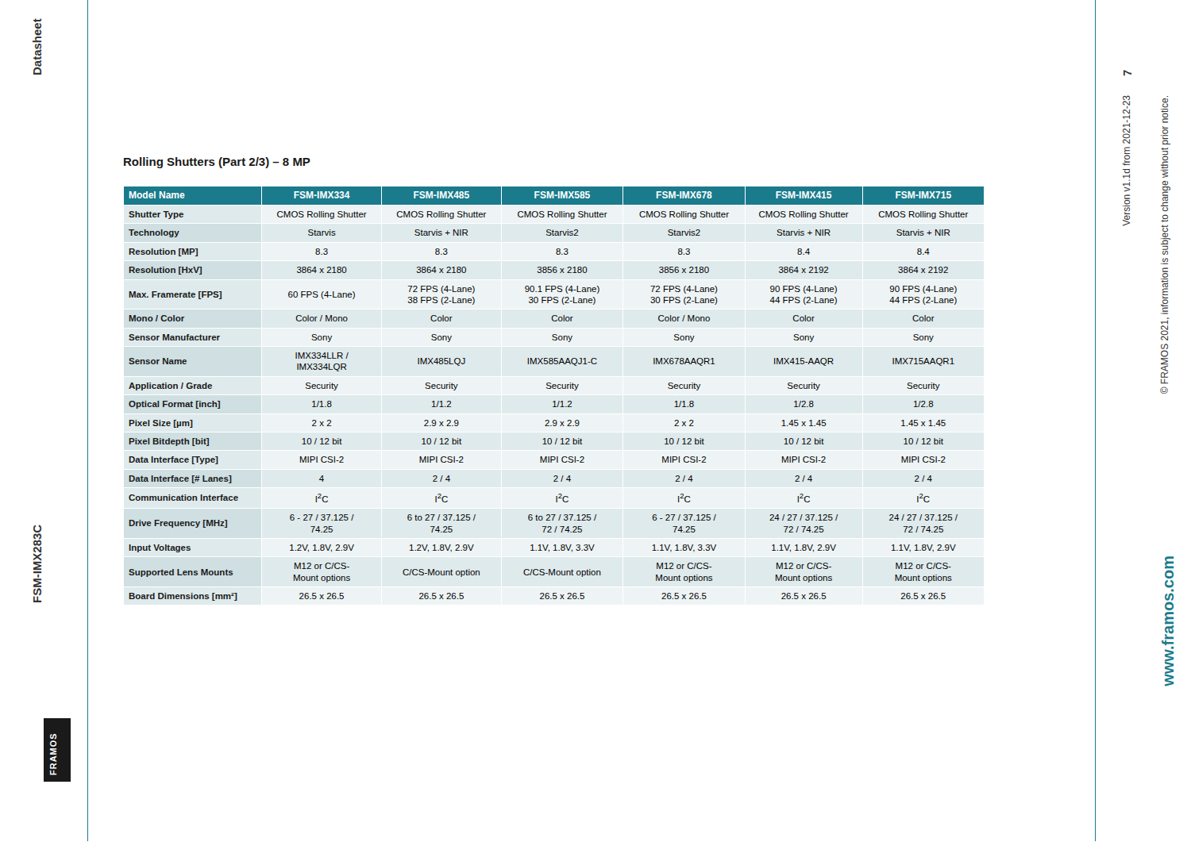Datasheet
FSM-IMX283C
FRAMOS
7
Version v1.1d from 2021-12-23
© FRAMOS 2021, information is subject to change without prior notice.
www.framos.com
Rolling Shutters (Part 2/3) – 8 MP
| Model Name | FSM-IMX334 | FSM-IMX485 | FSM-IMX585 | FSM-IMX678 | FSM-IMX415 | FSM-IMX715 |
| --- | --- | --- | --- | --- | --- | --- |
| Shutter Type | CMOS Rolling Shutter | CMOS Rolling Shutter | CMOS Rolling Shutter | CMOS Rolling Shutter | CMOS Rolling Shutter | CMOS Rolling Shutter |
| Technology | Starvis | Starvis + NIR | Starvis2 | Starvis2 | Starvis + NIR | Starvis + NIR |
| Resolution [MP] | 8.3 | 8.3 | 8.3 | 8.3 | 8.4 | 8.4 |
| Resolution [HxV] | 3864 x 2180 | 3864 x 2180 | 3856 x 2180 | 3856 x 2180 | 3864 x 2192 | 3864 x 2192 |
| Max. Framerate [FPS] | 60 FPS (4-Lane) | 72 FPS (4-Lane) 38 FPS (2-Lane) | 90.1 FPS (4-Lane) 30 FPS (2-Lane) | 72 FPS (4-Lane) 30 FPS (2-Lane) | 90 FPS (4-Lane) 44 FPS (2-Lane) | 90 FPS (4-Lane) 44 FPS (2-Lane) |
| Mono / Color | Color / Mono | Color | Color | Color / Mono | Color | Color |
| Sensor Manufacturer | Sony | Sony | Sony | Sony | Sony | Sony |
| Sensor Name | IMX334LLR / IMX334LQR | IMX485LQJ | IMX585AAQJ1-C | IMX678AAQR1 | IMX415-AAQR | IMX715AAQR1 |
| Application / Grade | Security | Security | Security | Security | Security | Security |
| Optical Format [inch] | 1/1.8 | 1/1.2 | 1/1.2 | 1/1.8 | 1/2.8 | 1/2.8 |
| Pixel Size [µm] | 2 x 2 | 2.9 x 2.9 | 2.9 x 2.9 | 2 x 2 | 1.45 x 1.45 | 1.45 x 1.45 |
| Pixel Bitdepth [bit] | 10 / 12 bit | 10 / 12 bit | 10 / 12 bit | 10 / 12 bit | 10 / 12 bit | 10 / 12 bit |
| Data Interface [Type] | MIPI CSI-2 | MIPI CSI-2 | MIPI CSI-2 | MIPI CSI-2 | MIPI CSI-2 | MIPI CSI-2 |
| Data Interface [# Lanes] | 4 | 2 / 4 | 2 / 4 | 2 / 4 | 2 / 4 | 2 / 4 |
| Communication Interface | I 2 C | I 2 C | I 2 C | I 2 C | I 2 C | I 2 C |
| Drive Frequency [MHz] | 6 - 27 / 37.125 / 74.25 | 6 to 27 / 37.125 / 74.25 | 6 to 27 / 37.125 / 72 / 74.25 | 6 - 27 / 37.125 / 74.25 | 24 / 27 / 37.125 / 72 / 74.25 | 24 / 27 / 37.125 / 72 / 74.25 |
| Input Voltages | 1.2V, 1.8V, 2.9V | 1.2V, 1.8V, 2.9V | 1.1V, 1.8V, 3.3V | 1.1V, 1.8V, 3.3V | 1.1V, 1.8V, 2.9V | 1.1V, 1.8V, 2.9V |
| Supported Lens Mounts | M12 or C/CS- Mount options | C/CS-Mount option | C/CS-Mount option | M12 or C/CS- Mount options | M12 or C/CS- Mount options | M12 or C/CS- Mount options |
| Board Dimensions [mm²] | 26.5 x 26.5 | 26.5 x 26.5 | 26.5 x 26.5 | 26.5 x 26.5 | 26.5 x 26.5 | 26.5 x 26.5 |